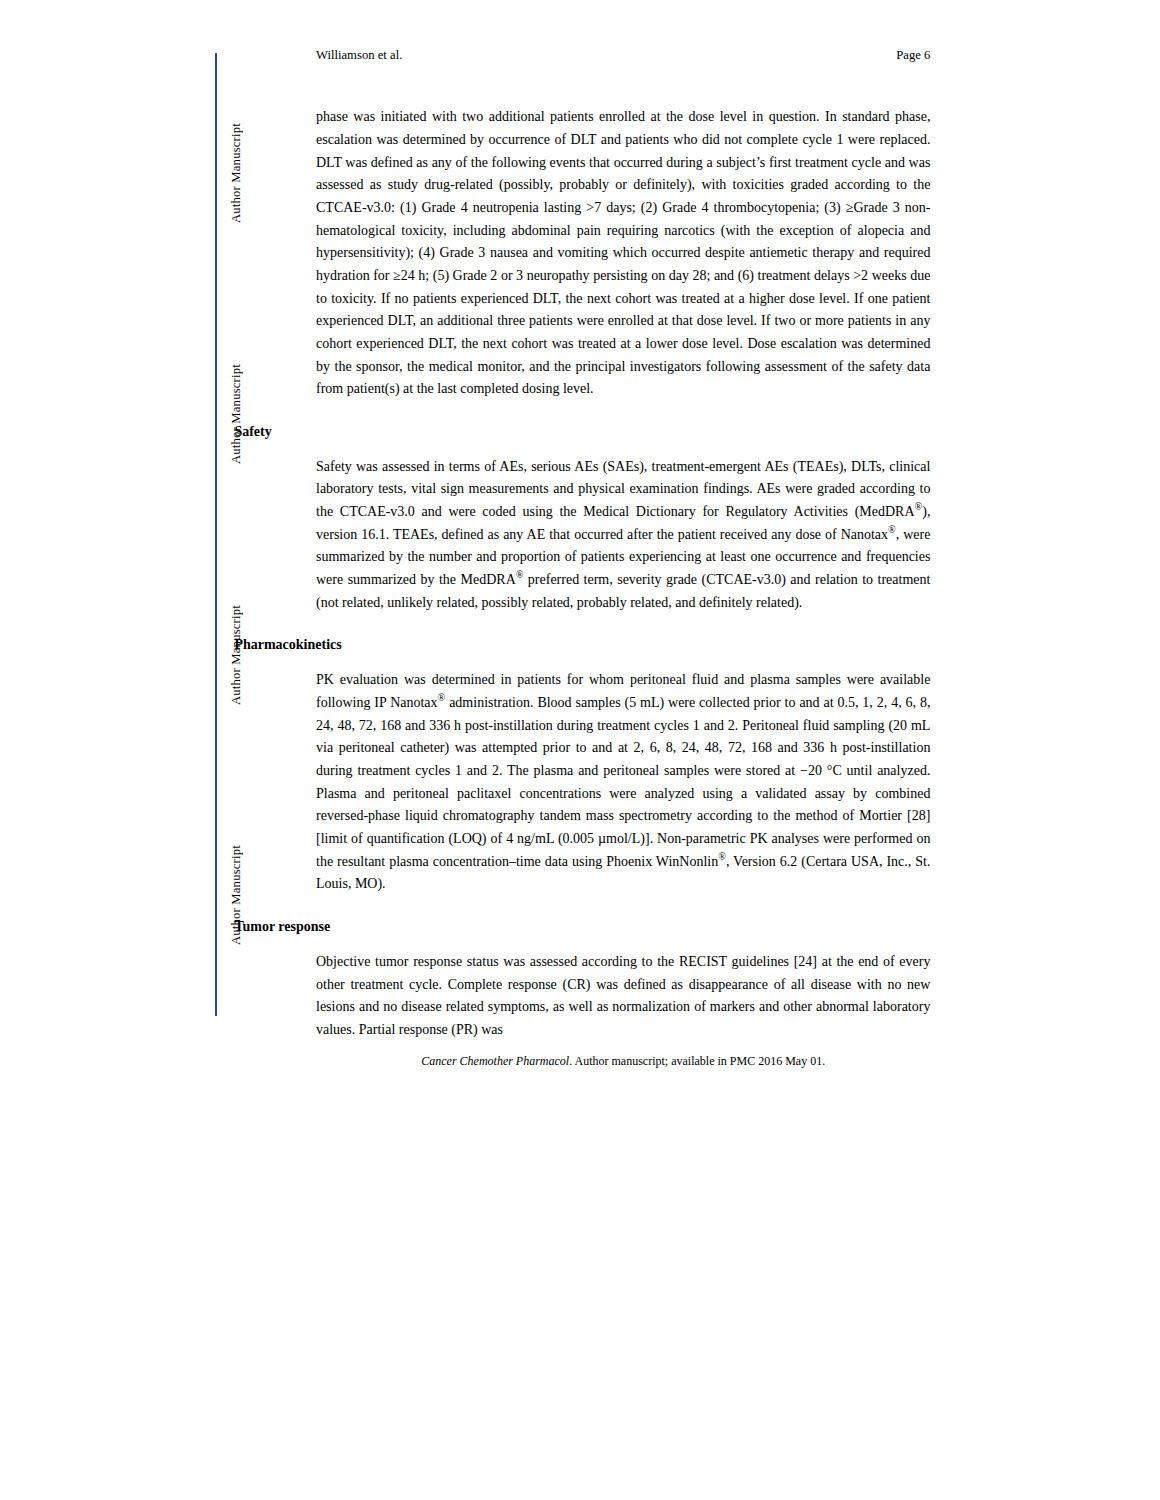Author Manuscript
Author Manuscript
Author Manuscript
Author Manuscript
Williamson et al.
Page 6
phase was initiated with two additional patients enrolled at the dose level in question. In standard phase, escalation was determined by occurrence of DLT and patients who did not complete cycle 1 were replaced. DLT was defined as any of the following events that occurred during a subject’s first treatment cycle and was assessed as study drug-related (possibly, probably or definitely), with toxicities graded according to the CTCAE-v3.0: (1) Grade 4 neutropenia lasting >7 days; (2) Grade 4 thrombocytopenia; (3) ≥Grade 3 non-hematological toxicity, including abdominal pain requiring narcotics (with the exception of alopecia and hypersensitivity); (4) Grade 3 nausea and vomiting which occurred despite antiemetic therapy and required hydration for ≥24 h; (5) Grade 2 or 3 neuropathy persisting on day 28; and (6) treatment delays >2 weeks due to toxicity. If no patients experienced DLT, the next cohort was treated at a higher dose level. If one patient experienced DLT, an additional three patients were enrolled at that dose level. If two or more patients in any cohort experienced DLT, the next cohort was treated at a lower dose level. Dose escalation was determined by the sponsor, the medical monitor, and the principal investigators following assessment of the safety data from patient(s) at the last completed dosing level.
Safety
Safety was assessed in terms of AEs, serious AEs (SAEs), treatment-emergent AEs (TEAEs), DLTs, clinical laboratory tests, vital sign measurements and physical examination findings. AEs were graded according to the CTCAE-v3.0 and were coded using the Medical Dictionary for Regulatory Activities (MedDRA®), version 16.1. TEAEs, defined as any AE that occurred after the patient received any dose of Nanotax®, were summarized by the number and proportion of patients experiencing at least one occurrence and frequencies were summarized by the MedDRA® preferred term, severity grade (CTCAE-v3.0) and relation to treatment (not related, unlikely related, possibly related, probably related, and definitely related).
Pharmacokinetics
PK evaluation was determined in patients for whom peritoneal fluid and plasma samples were available following IP Nanotax® administration. Blood samples (5 mL) were collected prior to and at 0.5, 1, 2, 4, 6, 8, 24, 48, 72, 168 and 336 h post-instillation during treatment cycles 1 and 2. Peritoneal fluid sampling (20 mL via peritoneal catheter) was attempted prior to and at 2, 6, 8, 24, 48, 72, 168 and 336 h post-instillation during treatment cycles 1 and 2. The plasma and peritoneal samples were stored at −20 °C until analyzed. Plasma and peritoneal paclitaxel concentrations were analyzed using a validated assay by combined reversed-phase liquid chromatography tandem mass spectrometry according to the method of Mortier [28] [limit of quantification (LOQ) of 4 ng/mL (0.005 µmol/L)]. Non-parametric PK analyses were performed on the resultant plasma concentration–time data using Phoenix WinNonlin®, Version 6.2 (Certara USA, Inc., St. Louis, MO).
Tumor response
Objective tumor response status was assessed according to the RECIST guidelines [24] at the end of every other treatment cycle. Complete response (CR) was defined as disappearance of all disease with no new lesions and no disease related symptoms, as well as normalization of markers and other abnormal laboratory values. Partial response (PR) was
Cancer Chemother Pharmacol. Author manuscript; available in PMC 2016 May 01.